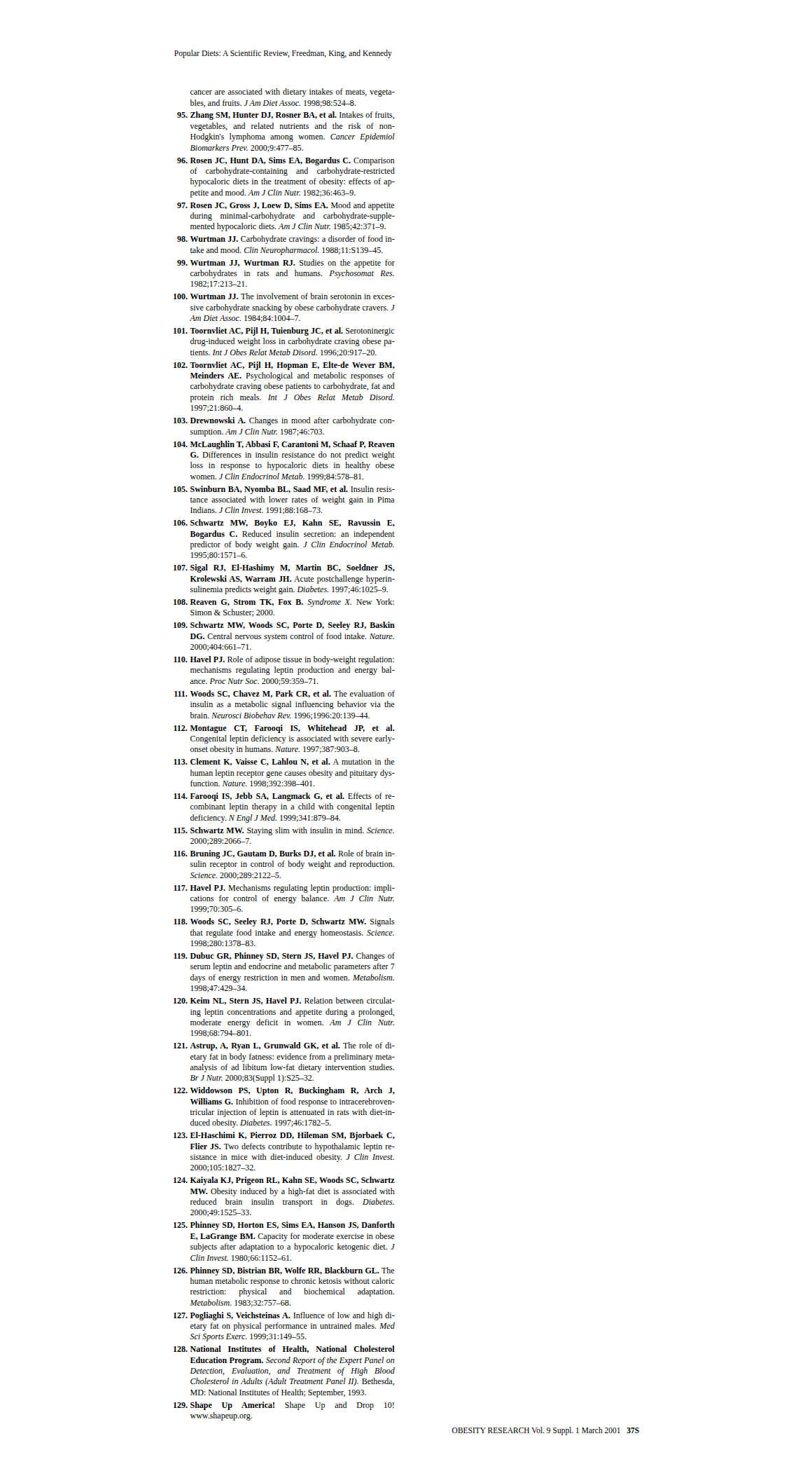Popular Diets: A Scientific Review, Freedman, King, and Kennedy
cancer are associated with dietary intakes of meats, vegetables, and fruits. J Am Diet Assoc. 1998;98:524–8.
95. Zhang SM, Hunter DJ, Rosner BA, et al. Intakes of fruits, vegetables, and related nutrients and the risk of non-Hodgkin's lymphoma among women. Cancer Epidemiol Biomarkers Prev. 2000;9:477–85.
96. Rosen JC, Hunt DA, Sims EA, Bogardus C. Comparison of carbohydrate-containing and carbohydrate-restricted hypocaloric diets in the treatment of obesity: effects of appetite and mood. Am J Clin Nutr. 1982;36:463–9.
97. Rosen JC, Gross J, Loew D, Sims EA. Mood and appetite during minimal-carbohydrate and carbohydrate-supplemented hypocaloric diets. Am J Clin Nutr. 1985;42:371–9.
98. Wurtman JJ. Carbohydrate cravings: a disorder of food intake and mood. Clin Neuropharmacol. 1988;11:S139–45.
99. Wurtman JJ, Wurtman RJ. Studies on the appetite for carbohydrates in rats and humans. Psychosomat Res. 1982;17:213–21.
100. Wurtman JJ. The involvement of brain serotonin in excessive carbohydrate snacking by obese carbohydrate cravers. J Am Diet Assoc. 1984;84:1004–7.
101. Toornvliet AC, Pijl H, Tuienburg JC, et al. Serotoninergic drug-induced weight loss in carbohydrate craving obese patients. Int J Obes Relat Metab Disord. 1996;20:917–20.
102. Toornvliet AC, Pijl H, Hopman E, Elte-de Wever BM, Meinders AE. Psychological and metabolic responses of carbohydrate craving obese patients to carbohydrate, fat and protein rich meals. Int J Obes Relat Metab Disord. 1997;21:860–4.
103. Drewnowski A. Changes in mood after carbohydrate consumption. Am J Clin Nutr. 1987;46:703.
104. McLaughlin T, Abbasi F, Carantoni M, Schaaf P, Reaven G. Differences in insulin resistance do not predict weight loss in response to hypocaloric diets in healthy obese women. J Clin Endocrinol Metab. 1999;84:578–81.
105. Swinburn BA, Nyomba BL, Saad MF, et al. Insulin resistance associated with lower rates of weight gain in Pima Indians. J Clin Invest. 1991;88:168–73.
106. Schwartz MW, Boyko EJ, Kahn SE, Ravussin E, Bogardus C. Reduced insulin secretion: an independent predictor of body weight gain. J Clin Endocrinol Metab. 1995;80:1571–6.
107. Sigal RJ, El-Hashimy M, Martin BC, Soeldner JS, Krolewski AS, Warram JH. Acute postchallenge hyperinsulinemia predicts weight gain. Diabetes. 1997;46:1025–9.
108. Reaven G, Strom TK, Fox B. Syndrome X. New York: Simon & Schuster; 2000.
109. Schwartz MW, Woods SC, Porte D, Seeley RJ, Baskin DG. Central nervous system control of food intake. Nature. 2000;404:661–71.
110. Havel PJ. Role of adipose tissue in body-weight regulation: mechanisms regulating leptin production and energy balance. Proc Nutr Soc. 2000;59:359–71.
111. Woods SC, Chavez M, Park CR, et al. The evaluation of insulin as a metabolic signal influencing behavior via the brain. Neurosci Biobehav Rev. 1996;1996:20:139–44.
112. Montague CT, Farooqi IS, Whitehead JP, et al. Congenital leptin deficiency is associated with severe early-onset obesity in humans. Nature. 1997;387:903–8.
113. Clement K, Vaisse C, Lahlou N, et al. A mutation in the human leptin receptor gene causes obesity and pituitary dysfunction. Nature. 1998;392:398–401.
114. Farooqi IS, Jebb SA, Langmack G, et al. Effects of recombinant leptin therapy in a child with congenital leptin deficiency. N Engl J Med. 1999;341:879–84.
115. Schwartz MW. Staying slim with insulin in mind. Science. 2000;289:2066–7.
116. Bruning JC, Gautam D, Burks DJ, et al. Role of brain insulin receptor in control of body weight and reproduction. Science. 2000;289:2122–5.
117. Havel PJ. Mechanisms regulating leptin production: implications for control of energy balance. Am J Clin Nutr. 1999;70:305–6.
118. Woods SC, Seeley RJ, Porte D, Schwartz MW. Signals that regulate food intake and energy homeostasis. Science. 1998;280:1378–83.
119. Dubuc GR, Phinney SD, Stern JS, Havel PJ. Changes of serum leptin and endocrine and metabolic parameters after 7 days of energy restriction in men and women. Metabolism. 1998;47:429–34.
120. Keim NL, Stern JS, Havel PJ. Relation between circulating leptin concentrations and appetite during a prolonged, moderate energy deficit in women. Am J Clin Nutr. 1998;68:794–801.
121. Astrup, A, Ryan L, Grunwald GK, et al. The role of dietary fat in body fatness: evidence from a preliminary meta-analysis of ad libitum low-fat dietary intervention studies. Br J Nutr. 2000;83(Suppl 1):S25–32.
122. Widdowson PS, Upton R, Buckingham R, Arch J, Williams G. Inhibition of food response to intracerebroventricular injection of leptin is attenuated in rats with diet-induced obesity. Diabetes. 1997;46:1782–5.
123. El-Haschimi K, Pierroz DD, Hileman SM, Bjorbaek C, Flier JS. Two defects contribute to hypothalamic leptin resistance in mice with diet-induced obesity. J Clin Invest. 2000;105:1827–32.
124. Kaiyala KJ, Prigeon RL, Kahn SE, Woods SC, Schwartz MW. Obesity induced by a high-fat diet is associated with reduced brain insulin transport in dogs. Diabetes. 2000;49:1525–33.
125. Phinney SD, Horton ES, Sims EA, Hanson JS, Danforth E, LaGrange BM. Capacity for moderate exercise in obese subjects after adaptation to a hypocaloric ketogenic diet. J Clin Invest. 1980;66:1152–61.
126. Phinney SD, Bistrian BR, Wolfe RR, Blackburn GL. The human metabolic response to chronic ketosis without caloric restriction: physical and biochemical adaptation. Metabolism. 1983;32:757–68.
127. Pogliaghi S, Veichsteinas A. Influence of low and high dietary fat on physical performance in untrained males. Med Sci Sports Exerc. 1999;31:149–55.
128. National Institutes of Health, National Cholesterol Education Program. Second Report of the Expert Panel on Detection, Evaluation, and Treatment of High Blood Cholesterol in Adults (Adult Treatment Panel II). Bethesda, MD: National Institutes of Health; September, 1993.
129. Shape Up America! Shape Up and Drop 10! www.shapeup.org.
OBESITY RESEARCH Vol. 9 Suppl. 1 March 2001 37S